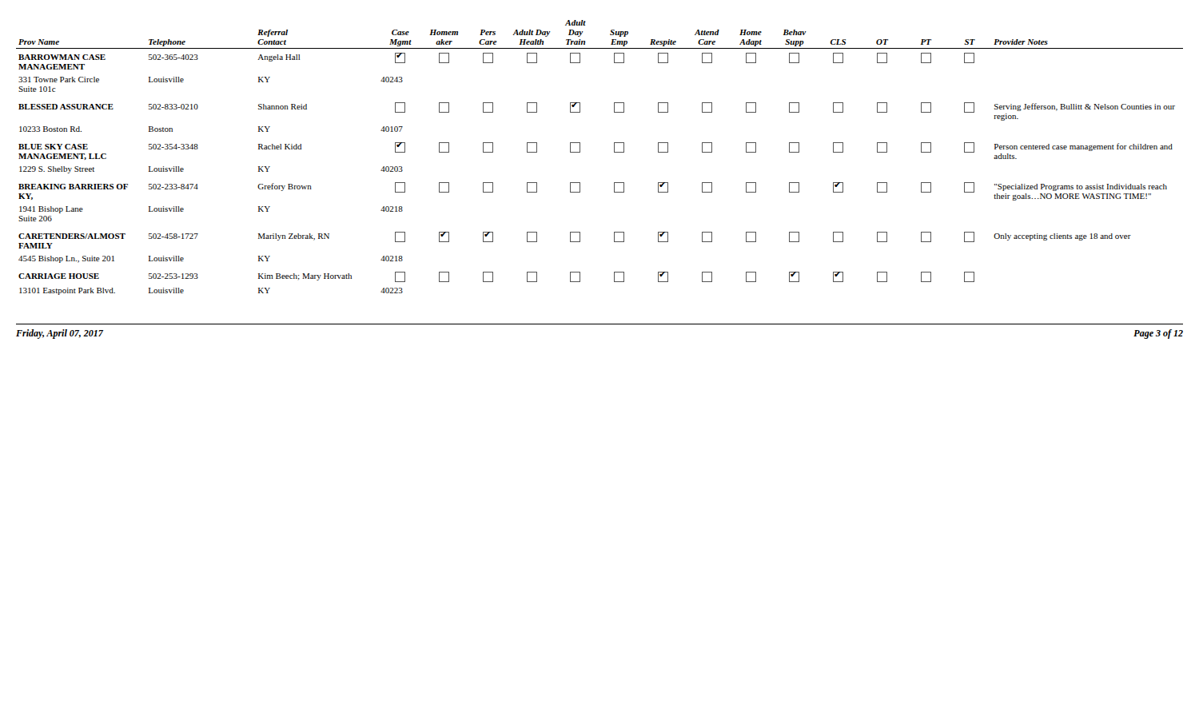| Prov Name | Telephone | Referral Contact | Case Mgmt | Homem aker | Pers Care | Adult Day Health | Adult Day Train | Supp Emp | Respite | Attend Care | Home Adapt | Behav Supp | CLS | OT | PT | ST | Provider Notes |
| --- | --- | --- | --- | --- | --- | --- | --- | --- | --- | --- | --- | --- | --- | --- | --- | --- | --- |
| BARROWMAN CASE MANAGEMENT | 502-365-4023 | Angela Hall | | | | | | | | | | | | | | | |
| 331 Towne Park Circle Suite 101c | Louisville | KY | 40243 |
| BLESSED ASSURANCE | 502-833-0210 | Shannon Reid | | | | | | | | | | | | | | | Serving Jefferson, Bullitt & Nelson Counties in our region. |
| 10233 Boston Rd. | Boston | KY | 40107 |
| BLUE SKY CASE MANAGEMENT, LLC | 502-354-3348 | Rachel Kidd | | | | | | | | | | | | | | | Person centered case management for children and adults. |
| 1229 S. Shelby Street | Louisville | KY | 40203 |
| BREAKING BARRIERS OF KY, | 502-233-8474 | Grefory Brown | | | | | | | | | | | | | | | "Specialized Programs to assist Individuals reach their goals…NO MORE WASTING TIME!" |
| 1941 Bishop Lane Suite 206 | Louisville | KY | 40218 |
| CARETENDERS/ALMOST FAMILY | 502-458-1727 | Marilyn Zebrak, RN | | | | | | | | | | | | | | | Only accepting clients age 18 and over |
| 4545 Bishop Ln., Suite 201 | Louisville | KY | 40218 |
| CARRIAGE HOUSE | 502-253-1293 | Kim Beech; Mary Horvath | | | | | | | | | | | | | | | |
| 13101 Eastpoint Park Blvd. | Louisville | KY | 40223 |
Friday, April 07, 2017 Page 3 of 12